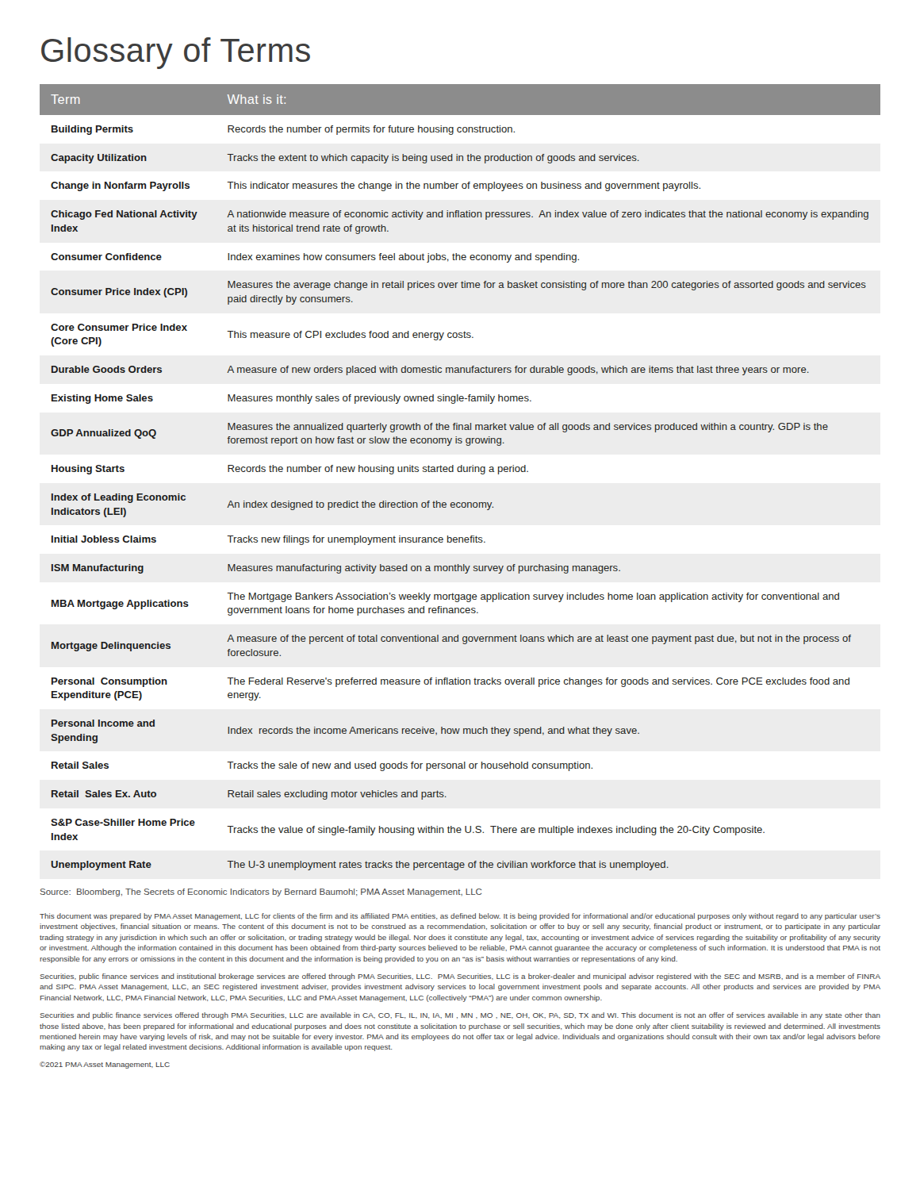Glossary of Terms
| Term | What is it: |
| --- | --- |
| Building Permits | Records the number of permits for future housing construction. |
| Capacity Utilization | Tracks the extent to which capacity is being used in the production of goods and services. |
| Change in Nonfarm Payrolls | This indicator measures the change in the number of employees on business and government payrolls. |
| Chicago Fed National Activity Index | A nationwide measure of economic activity and inflation pressures. An index value of zero indicates that the national economy is expanding at its historical trend rate of growth. |
| Consumer Confidence | Index examines how consumers feel about jobs, the economy and spending. |
| Consumer Price Index (CPI) | Measures the average change in retail prices over time for a basket consisting of more than 200 categories of assorted goods and services paid directly by consumers. |
| Core Consumer Price Index (Core CPI) | This measure of CPI excludes food and energy costs. |
| Durable Goods Orders | A measure of new orders placed with domestic manufacturers for durable goods, which are items that last three years or more. |
| Existing Home Sales | Measures monthly sales of previously owned single-family homes. |
| GDP Annualized QoQ | Measures the annualized quarterly growth of the final market value of all goods and services produced within a country. GDP is the foremost report on how fast or slow the economy is growing. |
| Housing Starts | Records the number of new housing units started during a period. |
| Index of Leading Economic Indicators (LEI) | An index designed to predict the direction of the economy. |
| Initial Jobless Claims | Tracks new filings for unemployment insurance benefits. |
| ISM Manufacturing | Measures manufacturing activity based on a monthly survey of purchasing managers. |
| MBA Mortgage Applications | The Mortgage Bankers Association’s weekly mortgage application survey includes home loan application activity for conventional and government loans for home purchases and refinances. |
| Mortgage Delinquencies | A measure of the percent of total conventional and government loans which are at least one payment past due, but not in the process of foreclosure. |
| Personal Consumption Expenditure (PCE) | The Federal Reserve's preferred measure of inflation tracks overall price changes for goods and services. Core PCE excludes food and energy. |
| Personal Income and Spending | Index records the income Americans receive, how much they spend, and what they save. |
| Retail Sales | Tracks the sale of new and used goods for personal or household consumption. |
| Retail Sales Ex. Auto | Retail sales excluding motor vehicles and parts. |
| S&P Case-Shiller Home Price Index | Tracks the value of single-family housing within the U.S. There are multiple indexes including the 20-City Composite. |
| Unemployment Rate | The U-3 unemployment rates tracks the percentage of the civilian workforce that is unemployed. |
Source: Bloomberg, The Secrets of Economic Indicators by Bernard Baumohl; PMA Asset Management, LLC
This document was prepared by PMA Asset Management, LLC for clients of the firm and its affiliated PMA entities, as defined below. It is being provided for informational and/or educational purposes only without regard to any particular user’s investment objectives, financial situation or means. The content of this document is not to be construed as a recommendation, solicitation or offer to buy or sell any security, financial product or instrument, or to participate in any particular trading strategy in any jurisdiction in which such an offer or solicitation, or trading strategy would be illegal. Nor does it constitute any legal, tax, accounting or investment advice of services regarding the suitability or profitability of any security or investment. Although the information contained in this document has been obtained from third-party sources believed to be reliable, PMA cannot guarantee the accuracy or completeness of such information. It is understood that PMA is not responsible for any errors or omissions in the content in this document and the information is being provided to you on an “as is” basis without warranties or representations of any kind.
Securities, public finance services and institutional brokerage services are offered through PMA Securities, LLC. PMA Securities, LLC is a broker-dealer and municipal advisor registered with the SEC and MSRB, and is a member of FINRA and SIPC. PMA Asset Management, LLC, an SEC registered investment adviser, provides investment advisory services to local government investment pools and separate accounts. All other products and services are provided by PMA Financial Network, LLC, PMA Financial Network, LLC, PMA Securities, LLC and PMA Asset Management, LLC (collectively “PMA”) are under common ownership.
Securities and public finance services offered through PMA Securities, LLC are available in CA, CO, FL, IL, IN, IA, MI , MN , MO , NE, OH, OK, PA, SD, TX and WI. This document is not an offer of services available in any state other than those listed above, has been prepared for informational and educational purposes and does not constitute a solicitation to purchase or sell securities, which may be done only after client suitability is reviewed and determined. All investments mentioned herein may have varying levels of risk, and may not be suitable for every investor. PMA and its employees do not offer tax or legal advice. Individuals and organizations should consult with their own tax and/or legal advisors before making any tax or legal related investment decisions. Additional information is available upon request.
©2021 PMA Asset Management, LLC